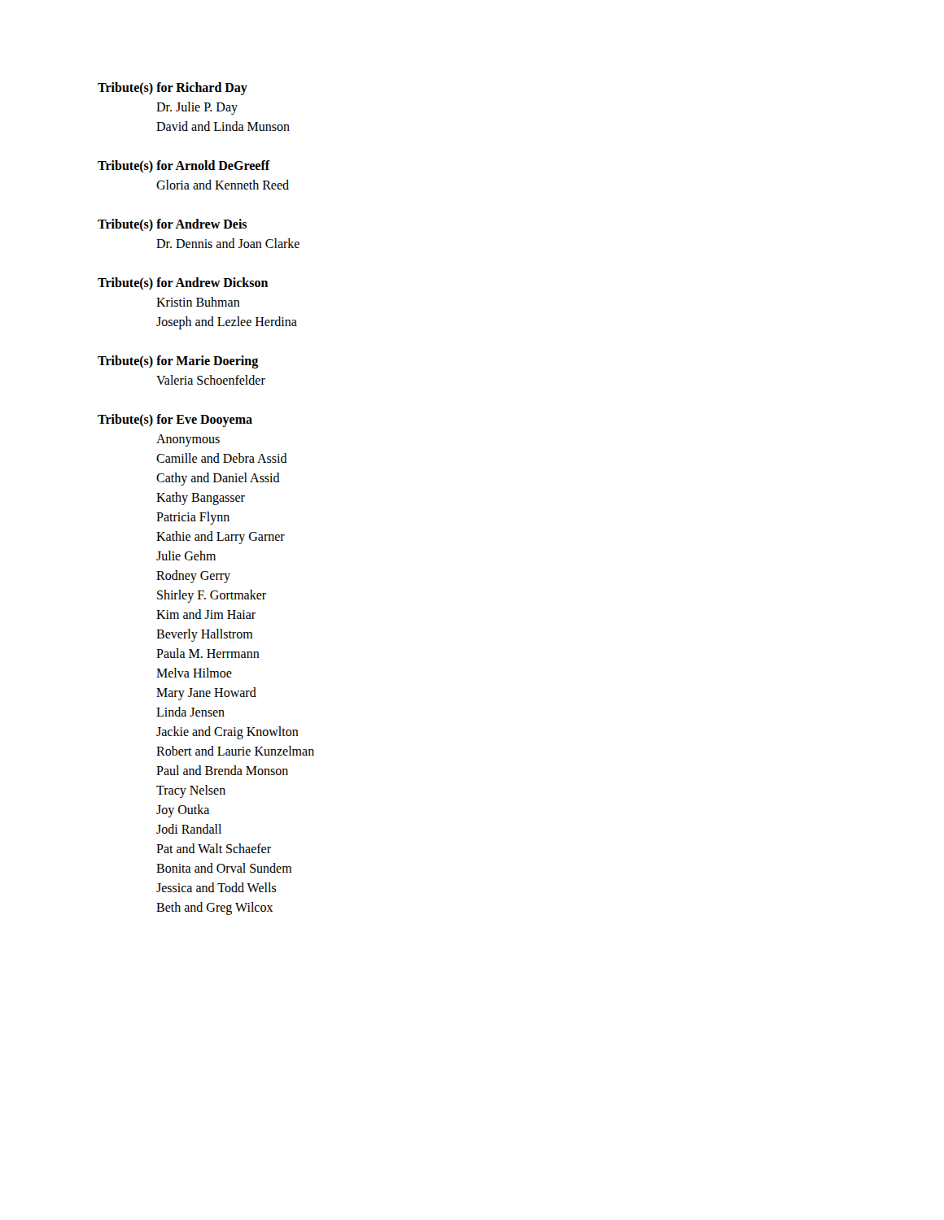Tribute(s) for Richard Day
Dr. Julie P. Day
David and Linda Munson
Tribute(s) for Arnold DeGreeff
Gloria and Kenneth Reed
Tribute(s) for Andrew Deis
Dr. Dennis and Joan Clarke
Tribute(s) for Andrew Dickson
Kristin Buhman
Joseph and Lezlee Herdina
Tribute(s) for Marie Doering
Valeria Schoenfelder
Tribute(s) for Eve Dooyema
Anonymous
Camille and Debra Assid
Cathy and Daniel Assid
Kathy Bangasser
Patricia Flynn
Kathie and Larry Garner
Julie Gehm
Rodney Gerry
Shirley F. Gortmaker
Kim and Jim Haiar
Beverly Hallstrom
Paula M. Herrmann
Melva Hilmoe
Mary Jane Howard
Linda Jensen
Jackie and Craig Knowlton
Robert and Laurie Kunzelman
Paul and Brenda Monson
Tracy Nelsen
Joy Outka
Jodi Randall
Pat and Walt Schaefer
Bonita and Orval Sundem
Jessica and Todd Wells
Beth and Greg Wilcox